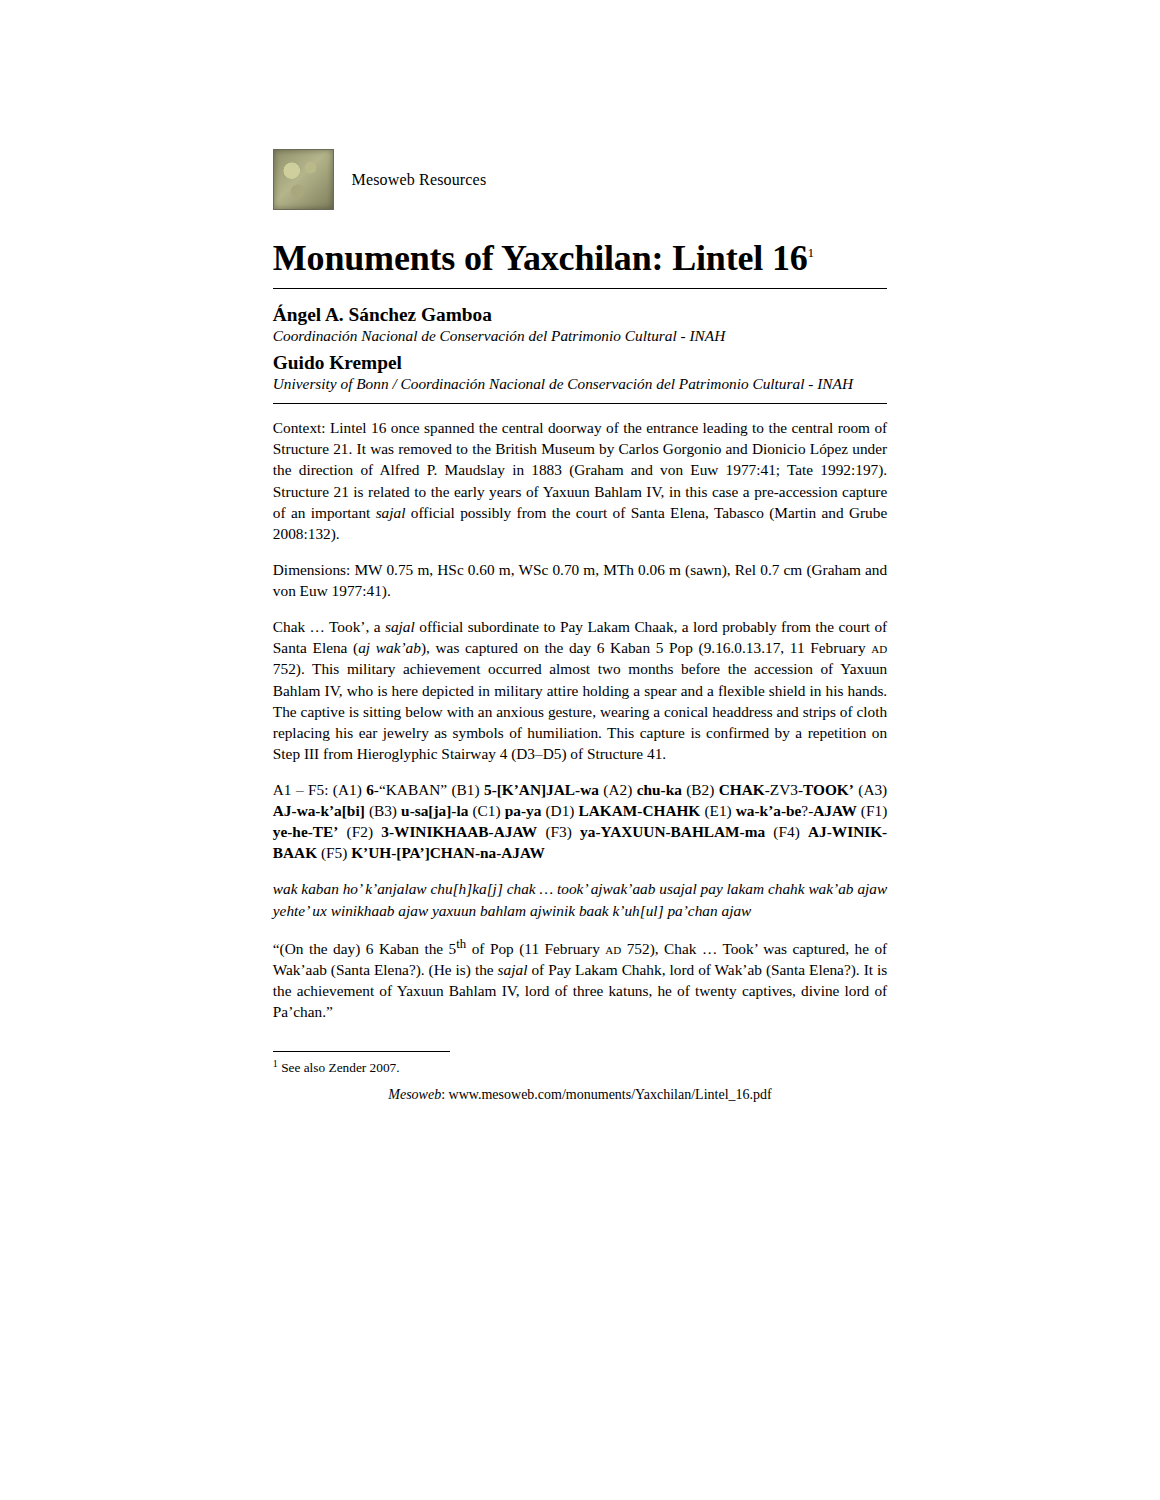Mesoweb Resources
Monuments of Yaxchilan: Lintel 161
Ángel A. Sánchez Gamboa
Coordinación Nacional de Conservación del Patrimonio Cultural - INAH
Guido Krempel
University of Bonn / Coordinación Nacional de Conservación del Patrimonio Cultural - INAH
Context: Lintel 16 once spanned the central doorway of the entrance leading to the central room of Structure 21. It was removed to the British Museum by Carlos Gorgonio and Dionicio López under the direction of Alfred P. Maudslay in 1883 (Graham and von Euw 1977:41; Tate 1992:197). Structure 21 is related to the early years of Yaxuun Bahlam IV, in this case a pre-accession capture of an important sajal official possibly from the court of Santa Elena, Tabasco (Martin and Grube 2008:132).
Dimensions: MW 0.75 m, HSc 0.60 m, WSc 0.70 m, MTh 0.06 m (sawn), Rel 0.7 cm (Graham and von Euw 1977:41).
Chak … Took’, a sajal official subordinate to Pay Lakam Chaak, a lord probably from the court of Santa Elena (aj wak’ab), was captured on the day 6 Kaban 5 Pop (9.16.0.13.17, 11 February ad 752). This military achievement occurred almost two months before the accession of Yaxuun Bahlam IV, who is here depicted in military attire holding a spear and a flexible shield in his hands. The captive is sitting below with an anxious gesture, wearing a conical headdress and strips of cloth replacing his ear jewelry as symbols of humiliation. This capture is confirmed by a repetition on Step III from Hieroglyphic Stairway 4 (D3–D5) of Structure 41.
A1 – F5: (A1) 6-“KABAN” (B1) 5-[K’AN]JAL-wa (A2) chu-ka (B2) CHAK-ZV3-TOOK’ (A3) AJ-wa-k’a[bi] (B3) u-sa[ja]-la (C1) pa-ya (D1) LAKAM-CHAHK (E1) wa-k’a-be?-AJAW (F1) ye-he-TE’ (F2) 3-WINIKHAAB-AJAW (F3) ya-YAXUUN-BAHLAM-ma (F4) AJ-WINIK-BAAK (F5) K’UH-[PA’]CHAN-na-AJAW
wak kaban ho’ k’anjalaw chu[h]ka[j] chak … took’ ajwak’aab usajal pay lakam chahk wak’ab ajaw yehte’ ux winikhaab ajaw yaxuun bahlam ajwinik baak k’uh[ul] pa’chan ajaw
“(On the day) 6 Kaban the 5th of Pop (11 February ad 752), Chak … Took’ was captured, he of Wak’aab (Santa Elena?). (He is) the sajal of Pay Lakam Chahk, lord of Wak’ab (Santa Elena?). It is the achievement of Yaxuun Bahlam IV, lord of three katuns, he of twenty captives, divine lord of Pa’chan.”
1 See also Zender 2007.
Mesoweb: www.mesoweb.com/monuments/Yaxchilan/Lintel_16.pdf